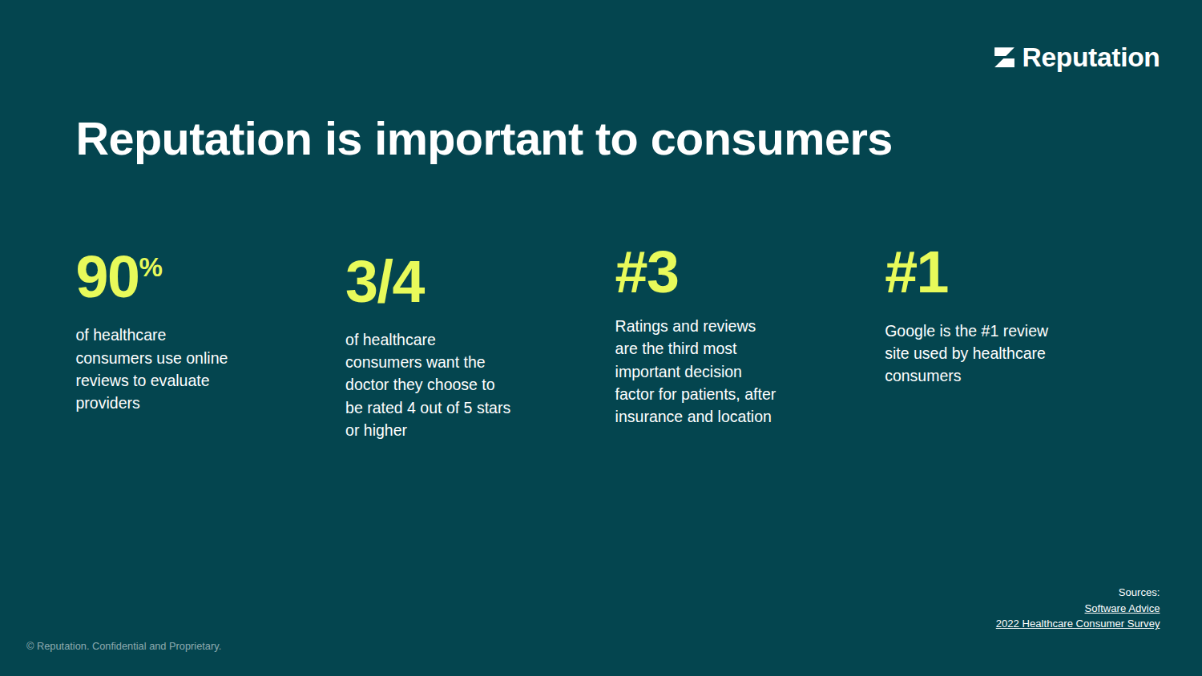Reputation
Reputation is important to consumers
90%
of healthcare consumers use online reviews to evaluate providers
3/4
of healthcare consumers want the doctor they choose to be rated 4 out of 5 stars or higher
#3
Ratings and reviews are the third most important decision factor for patients, after insurance and location
#1
Google is the #1 review site used by healthcare consumers
Sources:
Software Advice
2022 Healthcare Consumer Survey
© Reputation. Confidential and Proprietary.